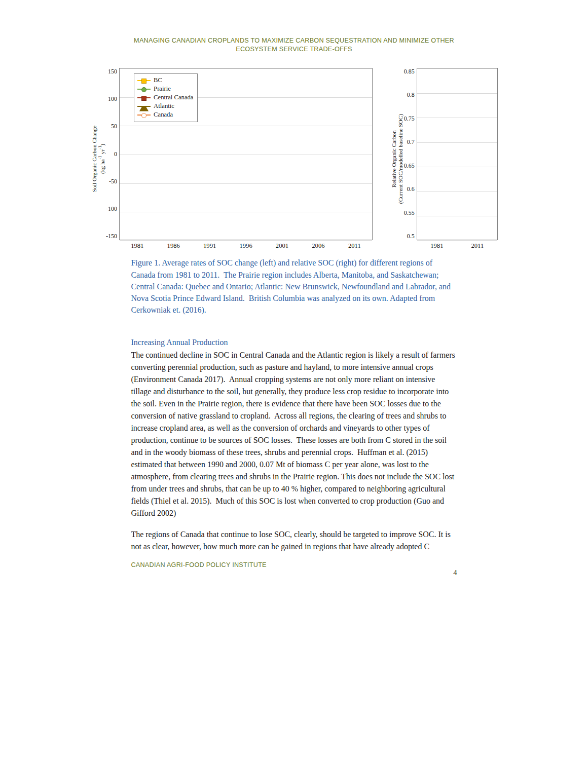MANAGING CANADIAN CROPLANDS TO MAXIMIZE CARBON SEQUESTRATION AND MINIMIZE OTHER
ECOSYSTEM SERVICE TRADE-OFFS
Soil Organic Carbon Change
(kg ha-1 yr-1)
150 100 50 0 -50 -100 -150
BC
Prairie
Central Canada
Atlantic
Canada
1981198619911996200120062011
Relative Organic Carbon
(Current SOC/modelled baseline SOC)
0.85 0.8 0.75 0.7 0.65 0.6 0.55 0.5
19812011
Figure 1. Average rates of SOC change (left) and relative SOC (right) for different regions of Canada from 1981 to 2011. The Prairie region includes Alberta, Manitoba, and Saskatchewan; Central Canada: Quebec and Ontario; Atlantic: New Brunswick, Newfoundland and Labrador, and Nova Scotia Prince Edward Island. British Columbia was analyzed on its own. Adapted from Cerkowniak et. (2016).
Increasing Annual Production
The continued decline in SOC in Central Canada and the Atlantic region is likely a result of farmers converting perennial production, such as pasture and hayland, to more intensive annual crops (Environment Canada 2017). Annual cropping systems are not only more reliant on intensive tillage and disturbance to the soil, but generally, they produce less crop residue to incorporate into the soil. Even in the Prairie region, there is evidence that there have been SOC losses due to the conversion of native grassland to cropland. Across all regions, the clearing of trees and shrubs to increase cropland area, as well as the conversion of orchards and vineyards to other types of production, continue to be sources of SOC losses. These losses are both from C stored in the soil and in the woody biomass of these trees, shrubs and perennial crops. Huffman et al. (2015) estimated that between 1990 and 2000, 0.07 Mt of biomass C per year alone, was lost to the atmosphere, from clearing trees and shrubs in the Prairie region. This does not include the SOC lost from under trees and shrubs, that can be up to 40 % higher, compared to neighboring agricultural fields (Thiel et al. 2015). Much of this SOC is lost when converted to crop production (Guo and Gifford 2002)
The regions of Canada that continue to lose SOC, clearly, should be targeted to improve SOC. It is not as clear, however, how much more can be gained in regions that have already adopted C
CANADIAN AGRI-FOOD POLICY INSTITUTE
4